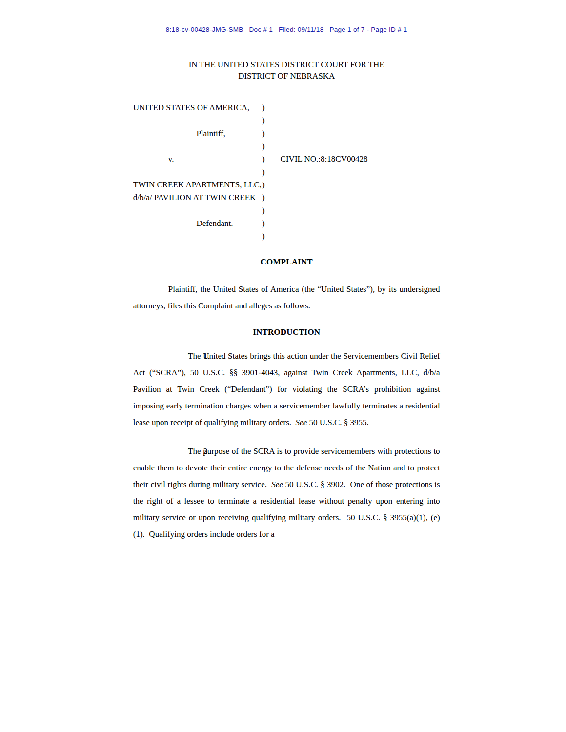8:18-cv-00428-JMG-SMB Doc # 1 Filed: 09/11/18 Page 1 of 7 - Page ID # 1
IN THE UNITED STATES DISTRICT COURT FOR THE
DISTRICT OF NEBRASKA
| UNITED STATES OF AMERICA, | ) | |
| | ) | |
| Plaintiff, | ) | |
| | ) | |
| v. | ) | CIVIL NO.:8:18CV00428 |
| | ) | |
| TWIN CREEK APARTMENTS, LLC, | ) | |
| d/b/a/ PAVILION AT TWIN CREEK | ) | |
| | ) | |
| Defendant. | ) | |
| | ) | |
COMPLAINT
Plaintiff, the United States of America (the “United States”), by its undersigned attorneys, files this Complaint and alleges as follows:
INTRODUCTION
1. The United States brings this action under the Servicemembers Civil Relief Act (“SCRA”), 50 U.S.C. §§ 3901-4043, against Twin Creek Apartments, LLC, d/b/a Pavilion at Twin Creek (“Defendant”) for violating the SCRA’s prohibition against imposing early termination charges when a servicemember lawfully terminates a residential lease upon receipt of qualifying military orders. See 50 U.S.C. § 3955.
2. The purpose of the SCRA is to provide servicemembers with protections to enable them to devote their entire energy to the defense needs of the Nation and to protect their civil rights during military service. See 50 U.S.C. § 3902. One of those protections is the right of a lessee to terminate a residential lease without penalty upon entering into military service or upon receiving qualifying military orders. 50 U.S.C. § 3955(a)(1), (e)(1). Qualifying orders include orders for a